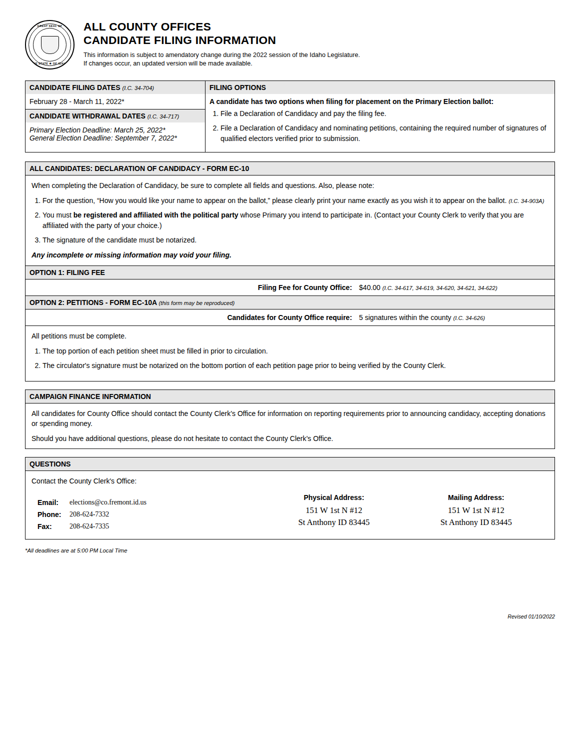GREAT SEAL OF
THE STATE ★ OF IDAHO
ALL COUNTY OFFICES
CANDIDATE FILING INFORMATION
This information is subject to amendatory change during the 2022 session of the Idaho Legislature.
If changes occur, an updated version will be made available.
| CANDIDATE FILING DATES (I.C. 34-704) February 28 - March 11, 2022* CANDIDATE WITHDRAWAL DATES (I.C. 34-717) Primary Election Deadline: March 25, 2022* General Election Deadline: September 7, 2022* | FILING OPTIONS A candidate has two options when filing for placement on the Primary Election ballot: File a Declaration of Candidacy and pay the filing fee. File a Declaration of Candidacy and nominating petitions, containing the required number of signatures of qualified electors verified prior to submission. |
ALL CANDIDATES: DECLARATION OF CANDIDACY - FORM EC-10
When completing the Declaration of Candidacy, be sure to complete all fields and questions. Also, please note:
For the question, “How you would like your name to appear on the ballot,” please clearly print your name exactly as you wish it to appear on the ballot. (I.C. 34-903A)
You must be registered and affiliated with the political party whose Primary you intend to participate in. (Contact your County Clerk to verify that you are affiliated with the party of your choice.)
The signature of the candidate must be notarized.
Any incomplete or missing information may void your filing.
OPTION 1: FILING FEE
Filing Fee for County Office:$40.00 (I.C. 34-617, 34-619, 34-620, 34-621, 34-622)
OPTION 2: PETITIONS - FORM EC-10A (this form may be reproduced)
Candidates for County Office require: 5 signatures within the county (I.C. 34-626)
All petitions must be complete.
The top portion of each petition sheet must be filled in prior to circulation.
The circulator's signature must be notarized on the bottom portion of each petition page prior to being verified by the County Clerk.
CAMPAIGN FINANCE INFORMATION
All candidates for County Office should contact the County Clerk’s Office for information on reporting requirements prior to announcing candidacy, accepting donations or spending money.
Should you have additional questions, please do not hesitate to contact the County Clerk’s Office.
QUESTIONS
Contact the County Clerk's Office:
| / Email: / elections@co.fremont.id.us / / Phone: / 208-624-7332 / / Fax: / 208-624-7335 / | Physical Address: 151 W 1st N #12 St Anthony ID 83445 | Mailing Address: 151 W 1st N #12 St Anthony ID 83445 |
*All deadlines are at 5:00 PM Local Time
Revised 01/10/2022